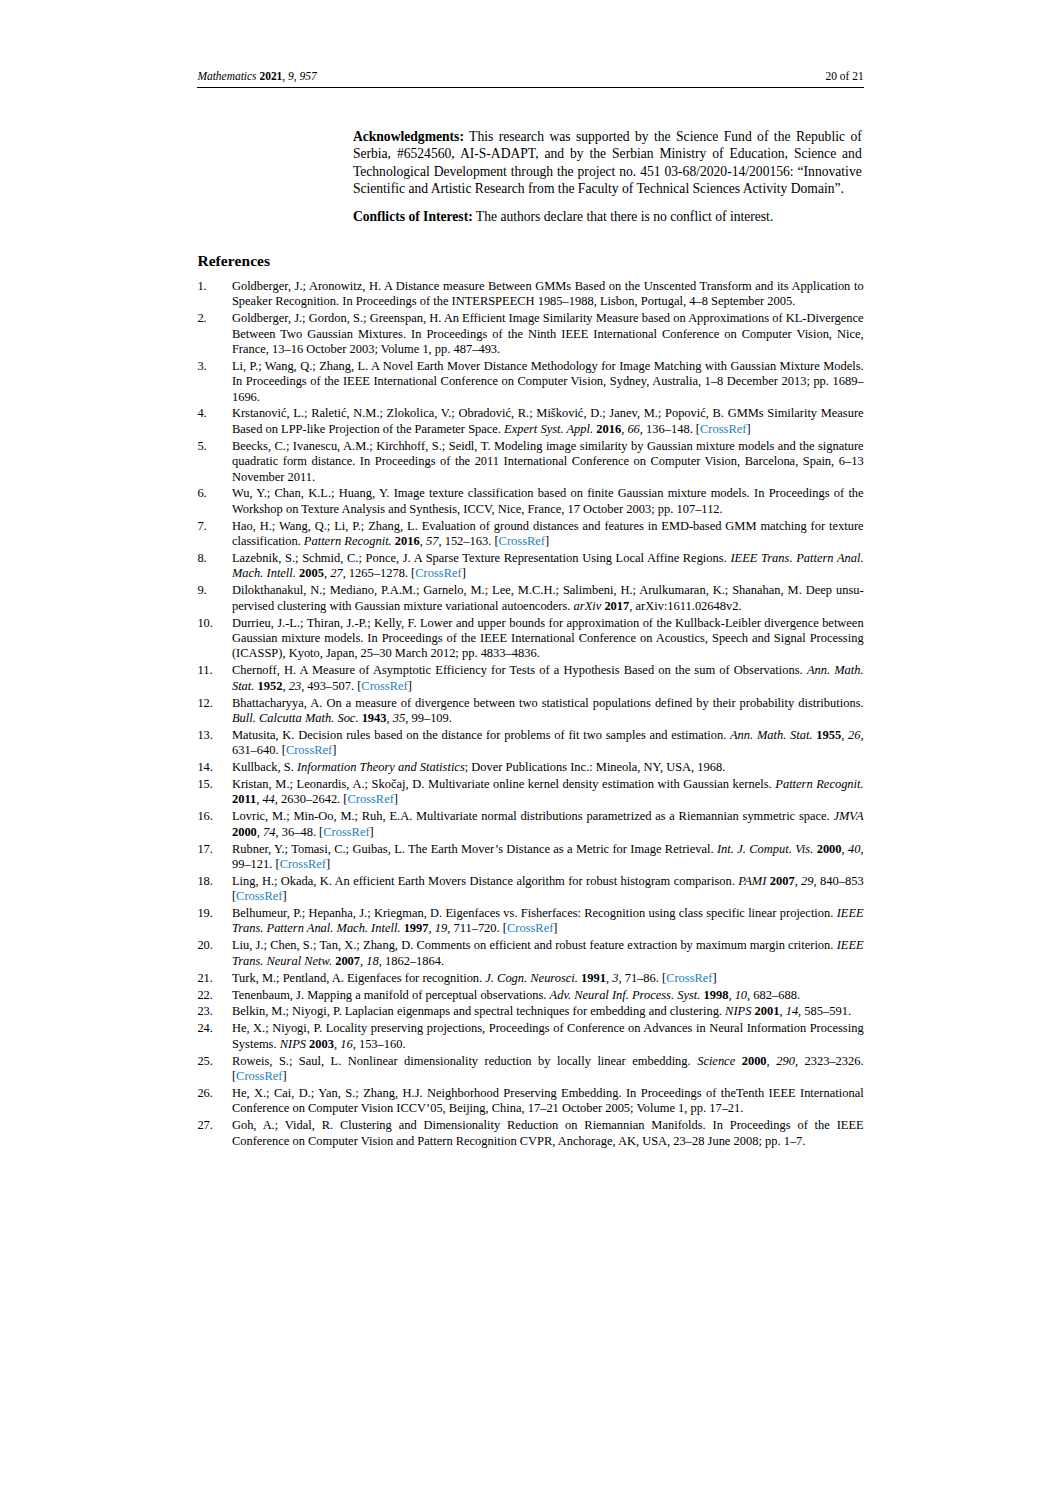Mathematics 2021, 9, 957
20 of 21
Acknowledgments: This research was supported by the Science Fund of the Republic of Serbia, #6524560, AI-S-ADAPT, and by the Serbian Ministry of Education, Science and Technological Development through the project no. 451 03-68/2020-14/200156: “Innovative Scientific and Artistic Research from the Faculty of Technical Sciences Activity Domain”.
Conflicts of Interest: The authors declare that there is no conflict of interest.
References
Goldberger, J.; Aronowitz, H. A Distance measure Between GMMs Based on the Unscented Transform and its Application to Speaker Recognition. In Proceedings of the INTERSPEECH 1985–1988, Lisbon, Portugal, 4–8 September 2005.
Goldberger, J.; Gordon, S.; Greenspan, H. An Efficient Image Similarity Measure based on Approximations of KL-Divergence Between Two Gaussian Mixtures. In Proceedings of the Ninth IEEE International Conference on Computer Vision, Nice, France, 13–16 October 2003; Volume 1, pp. 487–493.
Li, P.; Wang, Q.; Zhang, L. A Novel Earth Mover Distance Methodology for Image Matching with Gaussian Mixture Models. In Proceedings of the IEEE International Conference on Computer Vision, Sydney, Australia, 1–8 December 2013; pp. 1689–1696.
Krstanović, L.; Raletić, N.M.; Zlokolica, V.; Obradović, R.; Mišković, D.; Janev, M.; Popović, B. GMMs Similarity Measure Based on LPP-like Projection of the Parameter Space. Expert Syst. Appl. 2016, 66, 136–148. [CrossRef]
Beecks, C.; Ivanescu, A.M.; Kirchhoff, S.; Seidl, T. Modeling image similarity by Gaussian mixture models and the signature quadratic form distance. In Proceedings of the 2011 International Conference on Computer Vision, Barcelona, Spain, 6–13 November 2011.
Wu, Y.; Chan, K.L.; Huang, Y. Image texture classification based on finite Gaussian mixture models. In Proceedings of the Workshop on Texture Analysis and Synthesis, ICCV, Nice, France, 17 October 2003; pp. 107–112.
Hao, H.; Wang, Q.; Li, P.; Zhang, L. Evaluation of ground distances and features in EMD-based GMM matching for texture classification. Pattern Recognit. 2016, 57, 152–163. [CrossRef]
Lazebnik, S.; Schmid, C.; Ponce, J. A Sparse Texture Representation Using Local Affine Regions. IEEE Trans. Pattern Anal. Mach. Intell. 2005, 27, 1265–1278. [CrossRef]
Dilokthanakul, N.; Mediano, P.A.M.; Garnelo, M.; Lee, M.C.H.; Salimbeni, H.; Arulkumaran, K.; Shanahan, M. Deep unsupervised clustering with Gaussian mixture variational autoencoders. arXiv 2017, arXiv:1611.02648v2.
Durrieu, J.-L.; Thiran, J.-P.; Kelly, F. Lower and upper bounds for approximation of the Kullback-Leibler divergence between Gaussian mixture models. In Proceedings of the IEEE International Conference on Acoustics, Speech and Signal Processing (ICASSP), Kyoto, Japan, 25–30 March 2012; pp. 4833–4836.
Chernoff, H. A Measure of Asymptotic Efficiency for Tests of a Hypothesis Based on the sum of Observations. Ann. Math. Stat. 1952, 23, 493–507. [CrossRef]
Bhattacharyya, A. On a measure of divergence between two statistical populations defined by their probability distributions. Bull. Calcutta Math. Soc. 1943, 35, 99–109.
Matusita, K. Decision rules based on the distance for problems of fit two samples and estimation. Ann. Math. Stat. 1955, 26, 631–640. [CrossRef]
Kullback, S. Information Theory and Statistics; Dover Publications Inc.: Mineola, NY, USA, 1968.
Kristan, M.; Leonardis, A.; Skočaj, D. Multivariate online kernel density estimation with Gaussian kernels. Pattern Recognit. 2011, 44, 2630–2642. [CrossRef]
Lovric, M.; Min-Oo, M.; Ruh, E.A. Multivariate normal distributions parametrized as a Riemannian symmetric space. JMVA 2000, 74, 36–48. [CrossRef]
Rubner, Y.; Tomasi, C.; Guibas, L. The Earth Mover’s Distance as a Metric for Image Retrieval. Int. J. Comput. Vis. 2000, 40, 99–121. [CrossRef]
Ling, H.; Okada, K. An efficient Earth Movers Distance algorithm for robust histogram comparison. PAMI 2007, 29, 840–853 [CrossRef]
Belhumeur, P.; Hepanha, J.; Kriegman, D. Eigenfaces vs. Fisherfaces: Recognition using class specific linear projection. IEEE Trans. Pattern Anal. Mach. Intell. 1997, 19, 711–720. [CrossRef]
Liu, J.; Chen, S.; Tan, X.; Zhang, D. Comments on efficient and robust feature extraction by maximum margin criterion. IEEE Trans. Neural Netw. 2007, 18, 1862–1864.
Turk, M.; Pentland, A. Eigenfaces for recognition. J. Cogn. Neurosci. 1991, 3, 71–86. [CrossRef]
Tenenbaum, J. Mapping a manifold of perceptual observations. Adv. Neural Inf. Process. Syst. 1998, 10, 682–688.
Belkin, M.; Niyogi, P. Laplacian eigenmaps and spectral techniques for embedding and clustering. NIPS 2001, 14, 585–591.
He, X.; Niyogi, P. Locality preserving projections, Proceedings of Conference on Advances in Neural Information Processing Systems. NIPS 2003, 16, 153–160.
Roweis, S.; Saul, L. Nonlinear dimensionality reduction by locally linear embedding. Science 2000, 290, 2323–2326. [CrossRef]
He, X.; Cai, D.; Yan, S.; Zhang, H.J. Neighborhood Preserving Embedding. In Proceedings of theTenth IEEE International Conference on Computer Vision ICCV’05, Beijing, China, 17–21 October 2005; Volume 1, pp. 17–21.
Goh, A.; Vidal, R. Clustering and Dimensionality Reduction on Riemannian Manifolds. In Proceedings of the IEEE Conference on Computer Vision and Pattern Recognition CVPR, Anchorage, AK, USA, 23–28 June 2008; pp. 1–7.